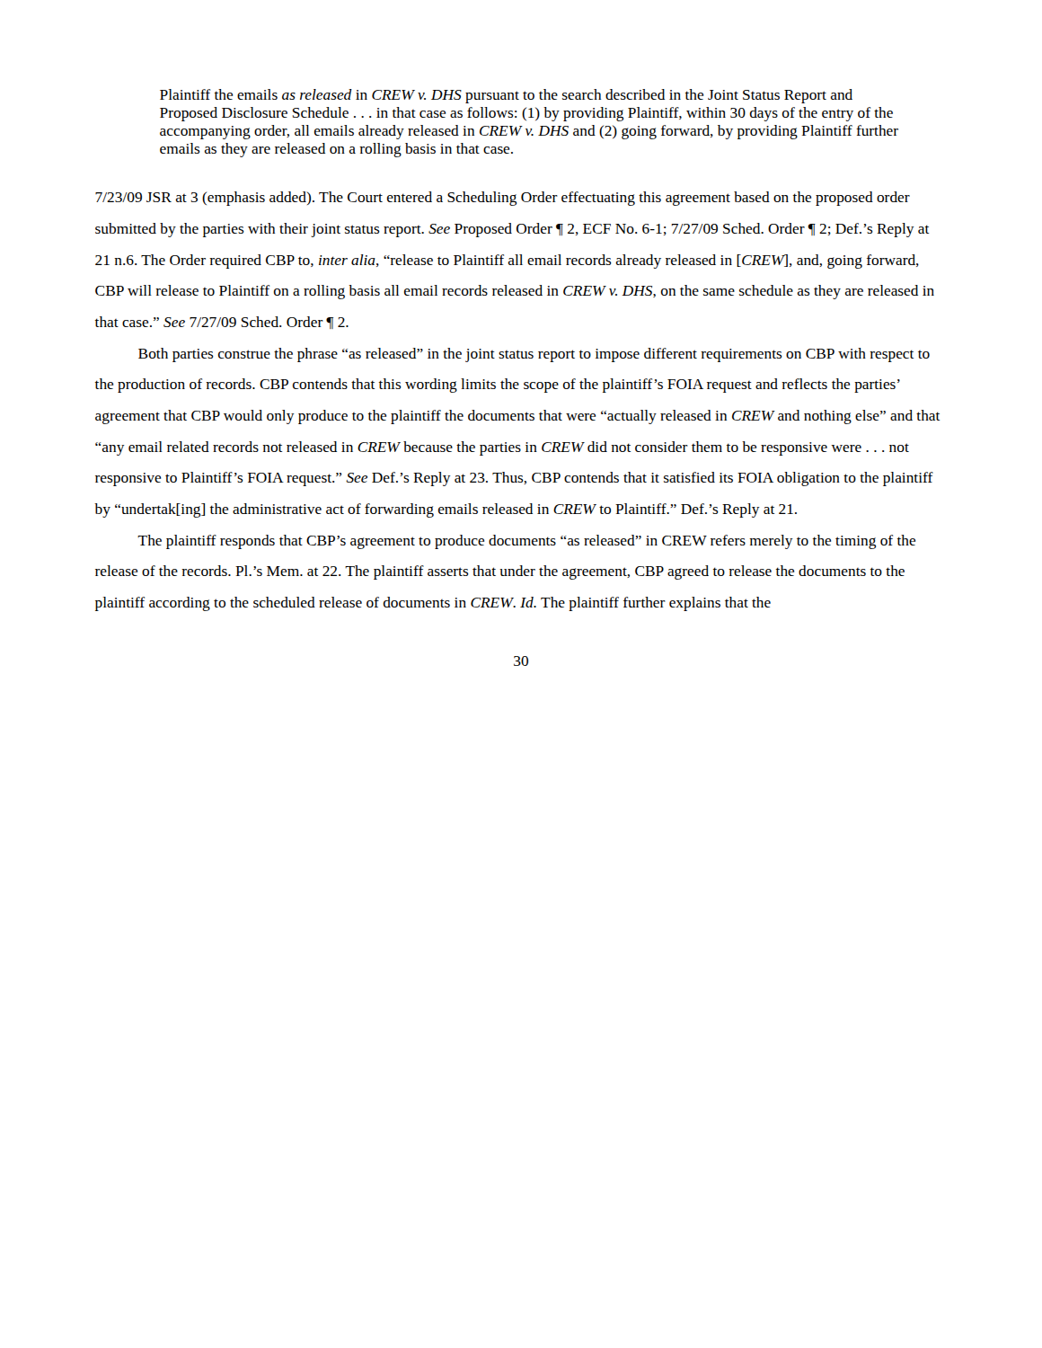Plaintiff the emails as released in CREW v. DHS pursuant to the search described in the Joint Status Report and Proposed Disclosure Schedule . . . in that case as follows: (1) by providing Plaintiff, within 30 days of the entry of the accompanying order, all emails already released in CREW v. DHS and (2) going forward, by providing Plaintiff further emails as they are released on a rolling basis in that case.
7/23/09 JSR at 3 (emphasis added). The Court entered a Scheduling Order effectuating this agreement based on the proposed order submitted by the parties with their joint status report. See Proposed Order ¶ 2, ECF No. 6-1; 7/27/09 Sched. Order ¶ 2; Def.’s Reply at 21 n.6. The Order required CBP to, inter alia, “release to Plaintiff all email records already released in [CREW], and, going forward, CBP will release to Plaintiff on a rolling basis all email records released in CREW v. DHS, on the same schedule as they are released in that case.” See 7/27/09 Sched. Order ¶ 2.
Both parties construe the phrase “as released” in the joint status report to impose different requirements on CBP with respect to the production of records. CBP contends that this wording limits the scope of the plaintiff’s FOIA request and reflects the parties’ agreement that CBP would only produce to the plaintiff the documents that were “actually released in CREW and nothing else” and that “any email related records not released in CREW because the parties in CREW did not consider them to be responsive were . . . not responsive to Plaintiff’s FOIA request.” See Def.’s Reply at 23. Thus, CBP contends that it satisfied its FOIA obligation to the plaintiff by “undertak[ing] the administrative act of forwarding emails released in CREW to Plaintiff.” Def.’s Reply at 21.
The plaintiff responds that CBP’s agreement to produce documents “as released” in CREW refers merely to the timing of the release of the records. Pl.’s Mem. at 22. The plaintiff asserts that under the agreement, CBP agreed to release the documents to the plaintiff according to the scheduled release of documents in CREW. Id. The plaintiff further explains that the
30